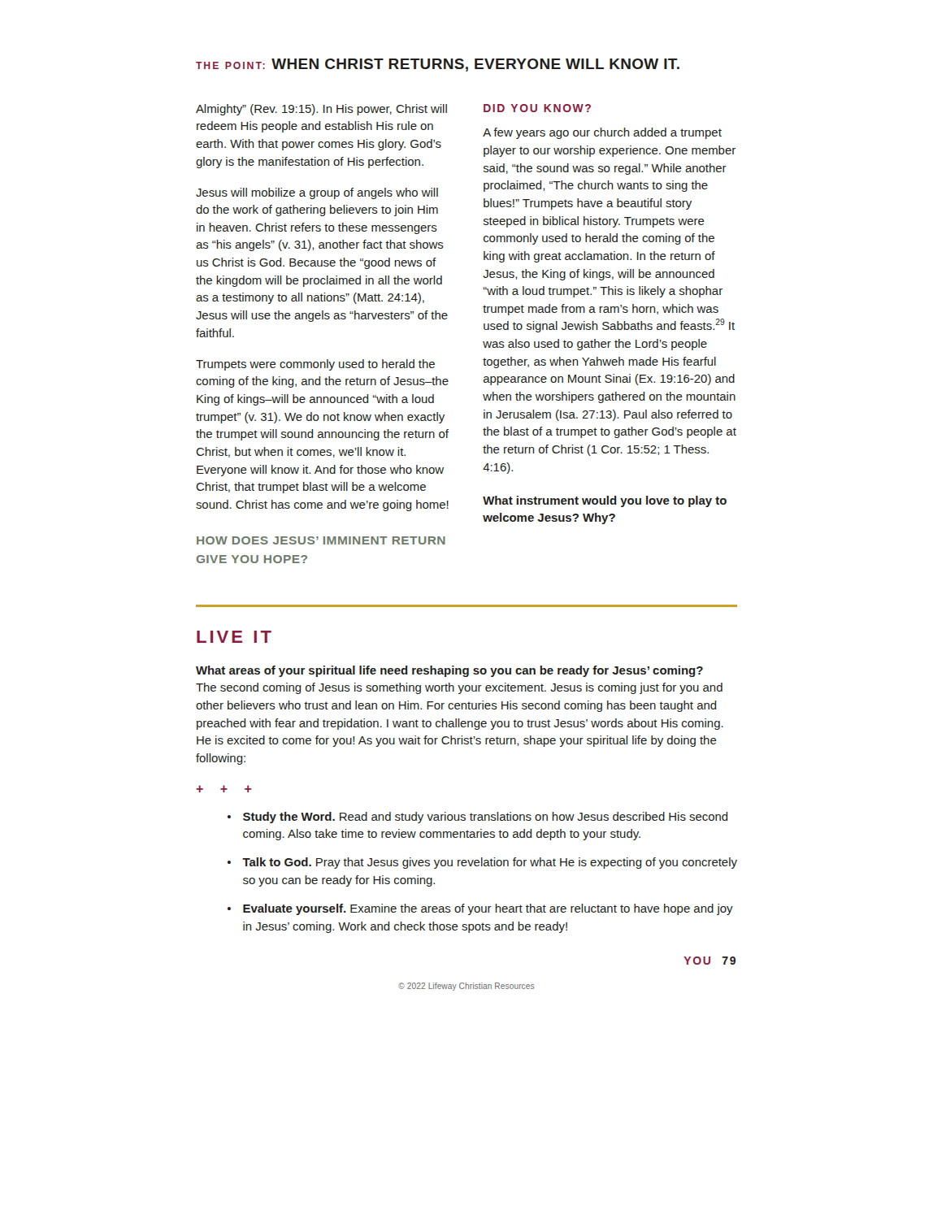THE POINT: When Christ returns, everyone will know it.
Almighty” (Rev. 19:15). In His power, Christ will redeem His people and establish His rule on earth. With that power comes His glory. God’s glory is the manifestation of His perfection.
Jesus will mobilize a group of angels who will do the work of gathering believers to join Him in heaven. Christ refers to these messengers as “his angels” (v. 31), another fact that shows us Christ is God. Because the “good news of the kingdom will be proclaimed in all the world as a testimony to all nations” (Matt. 24:14), Jesus will use the angels as “harvesters” of the faithful.
Trumpets were commonly used to herald the coming of the king, and the return of Jesus–the King of kings–will be announced “with a loud trumpet” (v. 31). We do not know when exactly the trumpet will sound announcing the return of Christ, but when it comes, we’ll know it. Everyone will know it. And for those who know Christ, that trumpet blast will be a welcome sound. Christ has come and we’re going home!
How does Jesus’ imminent return give you hope?
Did You Know?
A few years ago our church added a trumpet player to our worship experience. One member said, “the sound was so regal.” While another proclaimed, “The church wants to sing the blues!” Trumpets have a beautiful story steeped in biblical history. Trumpets were commonly used to herald the coming of the king with great acclamation. In the return of Jesus, the King of kings, will be announced “with a loud trumpet.” This is likely a shophar trumpet made from a ram’s horn, which was used to signal Jewish Sabbaths and feasts.29 It was also used to gather the Lord’s people together, as when Yahweh made His fearful appearance on Mount Sinai (Ex. 19:16-20) and when the worshipers gathered on the mountain in Jerusalem (Isa. 27:13). Paul also referred to the blast of a trumpet to gather God’s people at the return of Christ (1 Cor. 15:52; 1 Thess. 4:16).
What instrument would you love to play to welcome Jesus? Why?
LIVE IT
What areas of your spiritual life need reshaping so you can be ready for Jesus’ coming?
The second coming of Jesus is something worth your excitement. Jesus is coming just for you and other believers who trust and lean on Him. For centuries His second coming has been taught and preached with fear and trepidation. I want to challenge you to trust Jesus’ words about His coming. He is excited to come for you! As you wait for Christ’s return, shape your spiritual life by doing the following:
+ + +
Study the Word. Read and study various translations on how Jesus described His second coming. Also take time to review commentaries to add depth to your study.
Talk to God. Pray that Jesus gives you revelation for what He is expecting of you concretely so you can be ready for His coming.
Evaluate yourself. Examine the areas of your heart that are reluctant to have hope and joy in Jesus’ coming. Work and check those spots and be ready!
YOU 79
© 2022 Lifeway Christian Resources